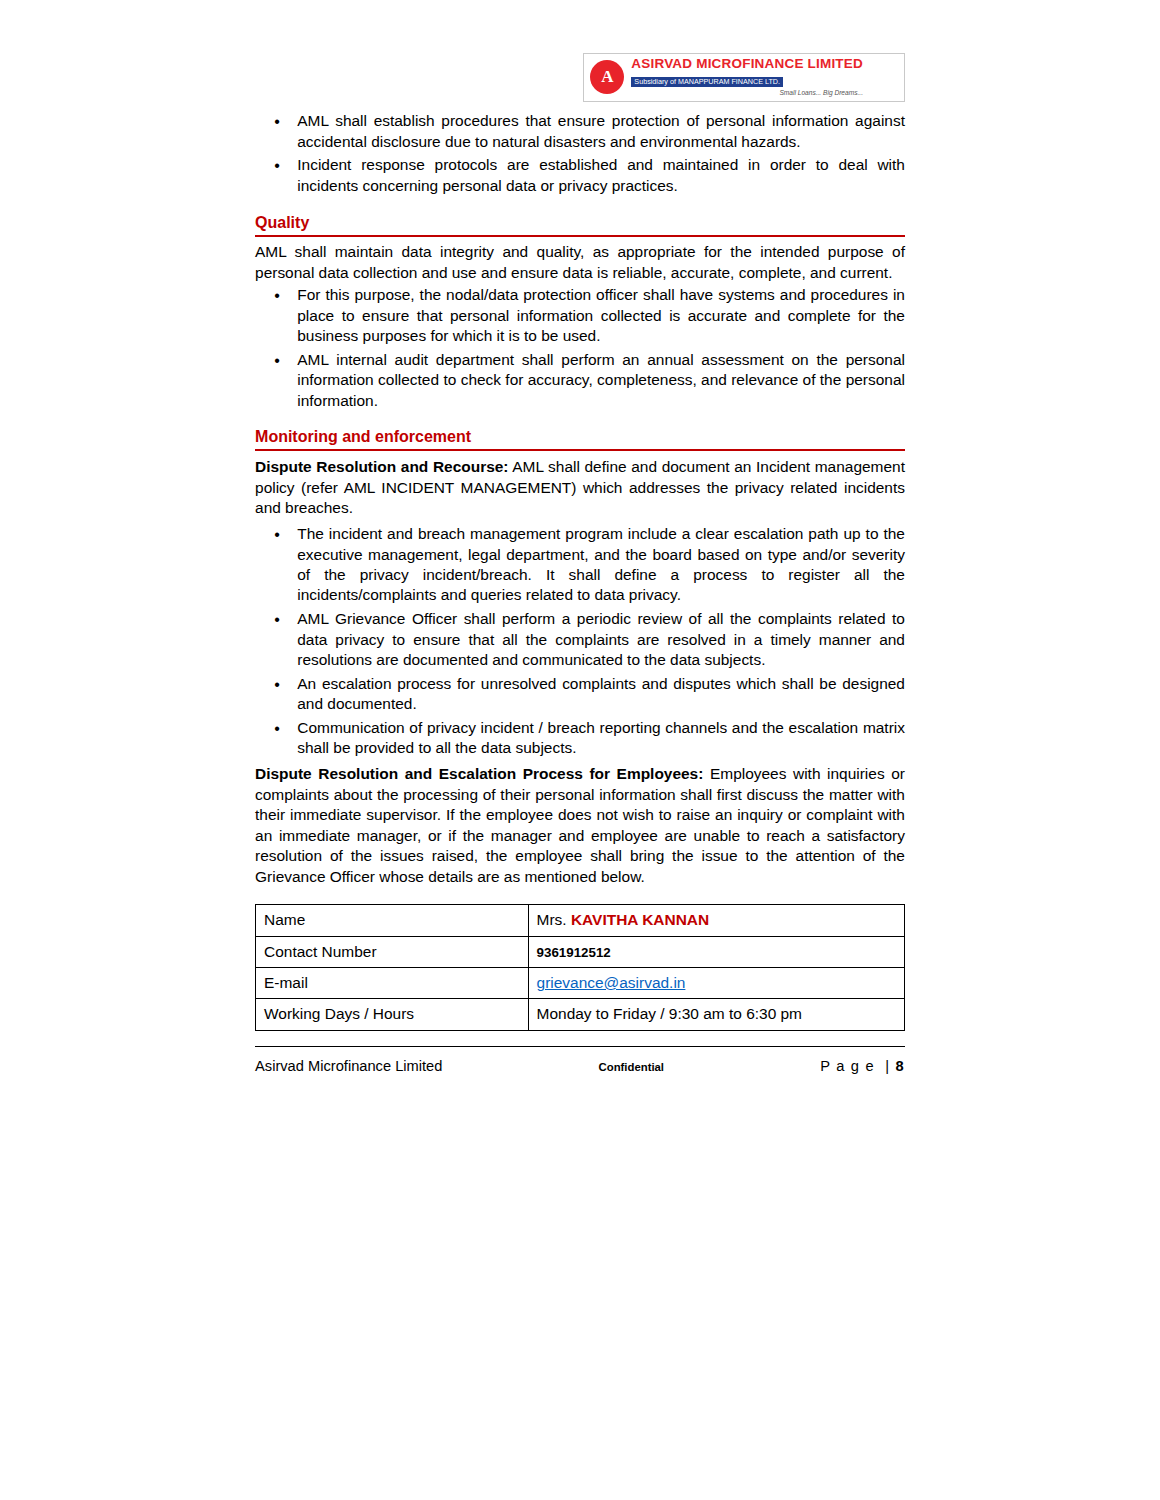A
ASIRVAD MICROFINANCE LIMITED
Subsidiary of MANAPPURAM FINANCE LTD.
Small Loans... Big Dreams...
AML shall establish procedures that ensure protection of personal information against accidental disclosure due to natural disasters and environmental hazards.
Incident response protocols are established and maintained in order to deal with incidents concerning personal data or privacy practices.
Quality
AML shall maintain data integrity and quality, as appropriate for the intended purpose of personal data collection and use and ensure data is reliable, accurate, complete, and current.
For this purpose, the nodal/data protection officer shall have systems and procedures in place to ensure that personal information collected is accurate and complete for the business purposes for which it is to be used.
AML internal audit department shall perform an annual assessment on the personal information collected to check for accuracy, completeness, and relevance of the personal information.
Monitoring and enforcement
Dispute Resolution and Recourse: AML shall define and document an Incident management policy (refer AML INCIDENT MANAGEMENT) which addresses the privacy related incidents and breaches.
The incident and breach management program include a clear escalation path up to the executive management, legal department, and the board based on type and/or severity of the privacy incident/breach. It shall define a process to register all the incidents/complaints and queries related to data privacy.
AML Grievance Officer shall perform a periodic review of all the complaints related to data privacy to ensure that all the complaints are resolved in a timely manner and resolutions are documented and communicated to the data subjects.
An escalation process for unresolved complaints and disputes which shall be designed and documented.
Communication of privacy incident / breach reporting channels and the escalation matrix shall be provided to all the data subjects.
Dispute Resolution and Escalation Process for Employees: Employees with inquiries or complaints about the processing of their personal information shall first discuss the matter with their immediate supervisor. If the employee does not wish to raise an inquiry or complaint with an immediate manager, or if the manager and employee are unable to reach a satisfactory resolution of the issues raised, the employee shall bring the issue to the attention of the Grievance Officer whose details are as mentioned below.
| Name | Mrs. KAVITHA KANNAN |
| Contact Number | 9361912512 |
| E-mail | grievance@asirvad.in |
| Working Days / Hours | Monday to Friday / 9:30 am to 6:30 pm |
Asirvad Microfinance Limited
Confidential
P a g e | 8